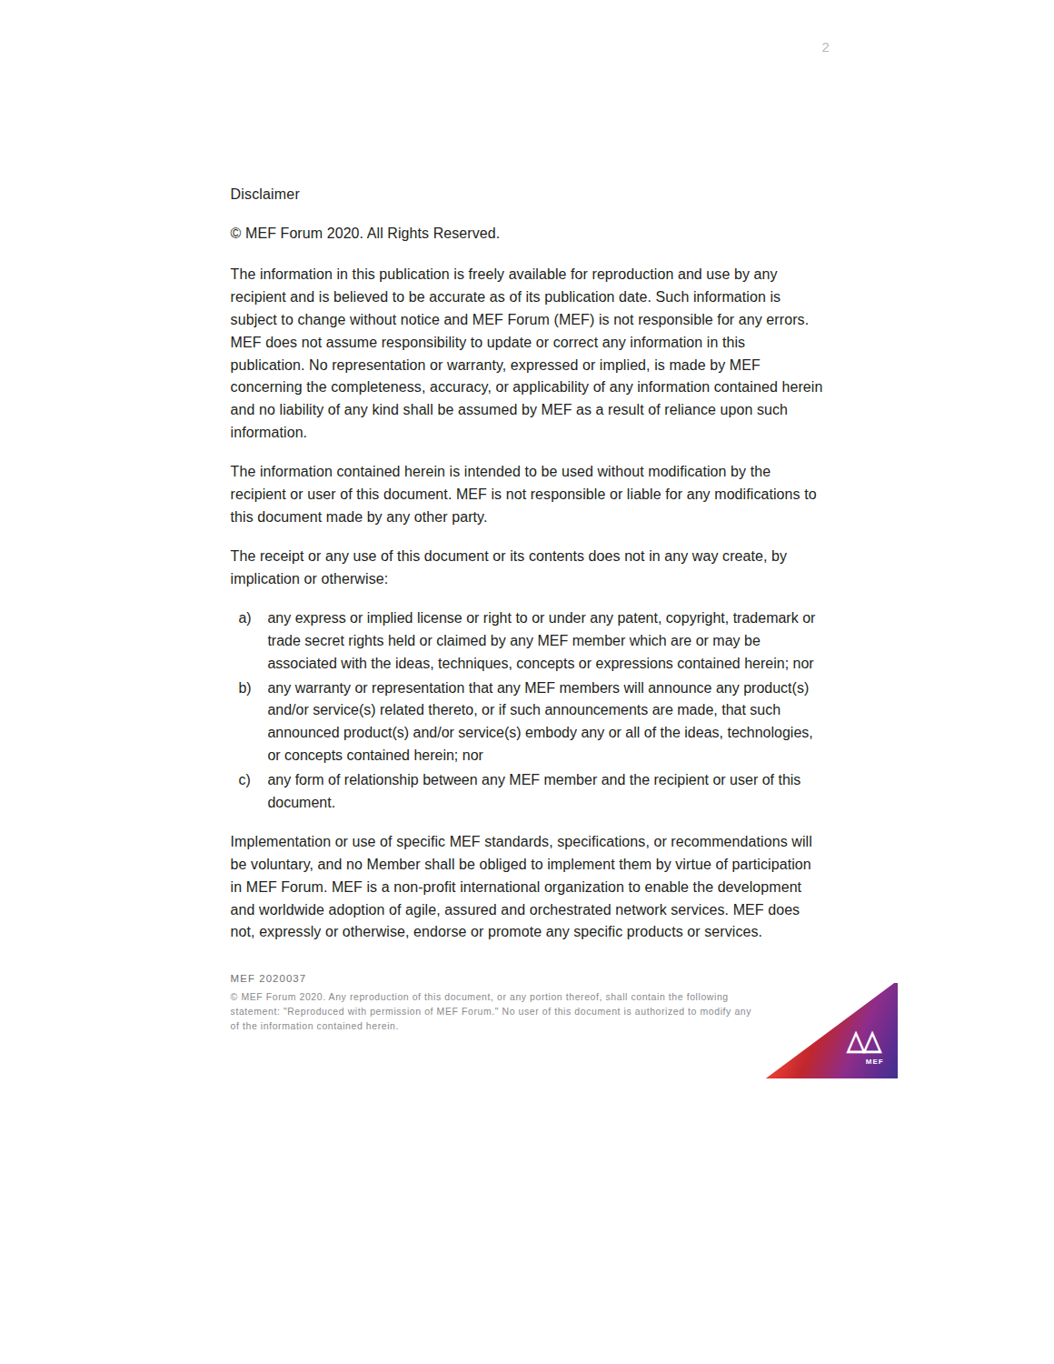2
Disclaimer
© MEF Forum 2020. All Rights Reserved.
The information in this publication is freely available for reproduction and use by any recipient and is believed to be accurate as of its publication date. Such information is subject to change without notice and MEF Forum (MEF) is not responsible for any errors. MEF does not assume responsibility to update or correct any information in this publication. No representation or warranty, expressed or implied, is made by MEF concerning the completeness, accuracy, or applicability of any information contained herein and no liability of any kind shall be assumed by MEF as a result of reliance upon such information.
The information contained herein is intended to be used without modification by the recipient or user of this document. MEF is not responsible or liable for any modifications to this document made by any other party.
The receipt or any use of this document or its contents does not in any way create, by implication or otherwise:
any express or implied license or right to or under any patent, copyright, trademark or trade secret rights held or claimed by any MEF member which are or may be associated with the ideas, techniques, concepts or expressions contained herein; nor
any warranty or representation that any MEF members will announce any product(s) and/or service(s) related thereto, or if such announcements are made, that such announced product(s) and/or service(s) embody any or all of the ideas, technologies, or concepts contained herein; nor
any form of relationship between any MEF member and the recipient or user of this document.
Implementation or use of specific MEF standards, specifications, or recommendations will be voluntary, and no Member shall be obliged to implement them by virtue of participation in MEF Forum. MEF is a non-profit international organization to enable the development and worldwide adoption of agile, assured and orchestrated network services. MEF does not, expressly or otherwise, endorse or promote any specific products or services.
MEF 2020037
© MEF Forum 2020. Any reproduction of this document, or any portion thereof, shall contain the following statement: "Reproduced with permission of MEF Forum." No user of this document is authorized to modify any of the information contained herein.
△△
MEF